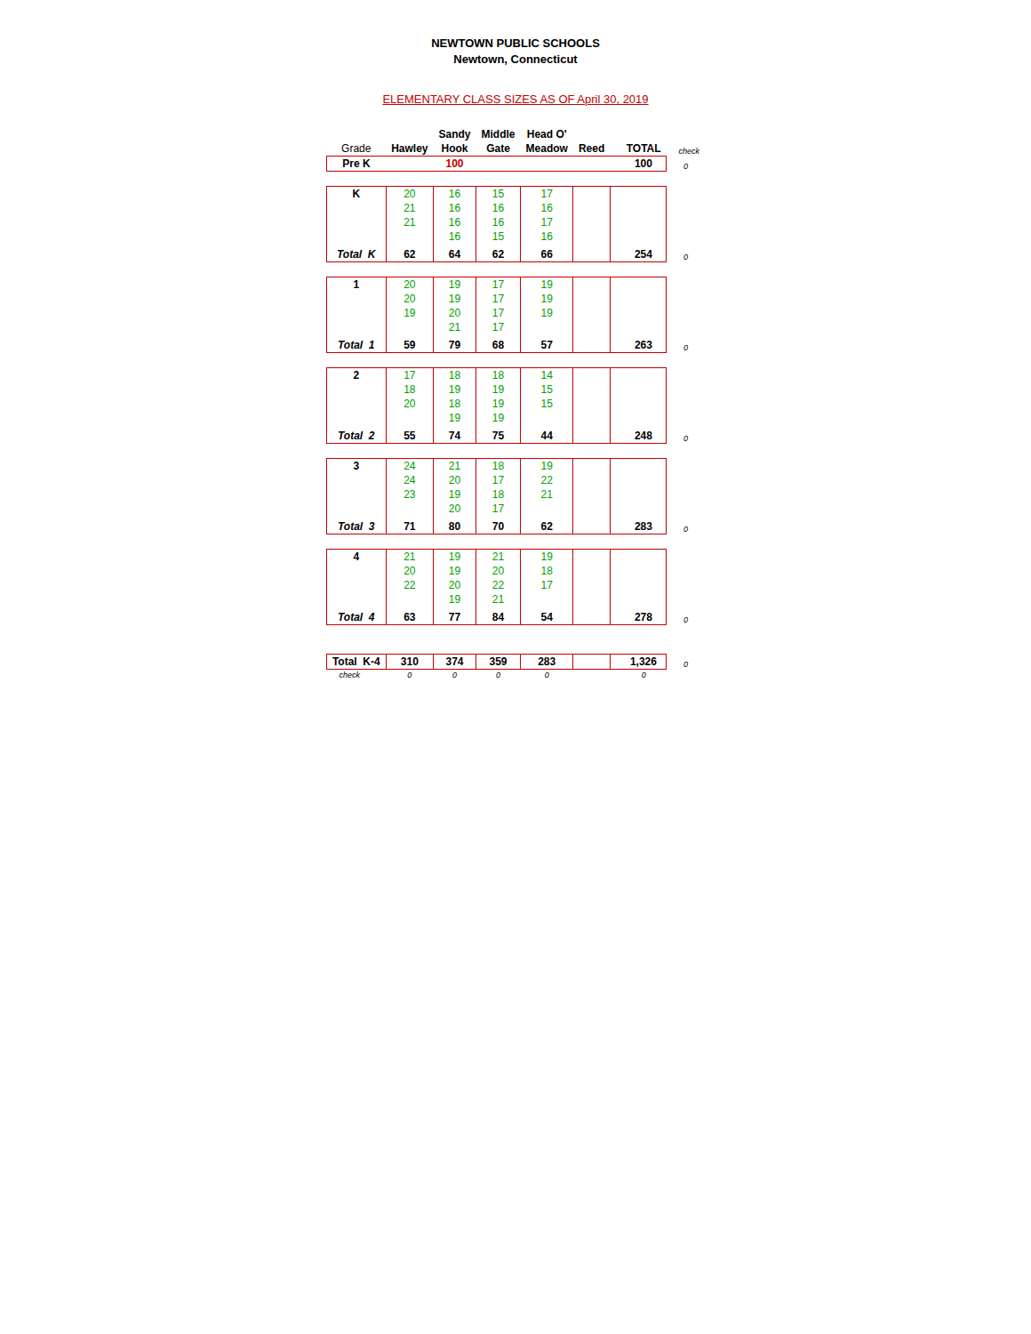NEWTOWN PUBLIC SCHOOLS
Newtown, Connecticut
ELEMENTARY CLASS SIZES AS OF April 30, 2019
| | | Sandy | Middle | Head O' | | | | |
| Grade | Hawley | Hook | Gate | Meadow | Reed | | TOTAL | check |
| Pre K | | 100 | | | | | 100 | 0 |
| K | 20 | 16 | 15 | 17 | | | | |
| | 21 | 16 | 16 | 16 | | | | |
| | 21 | 16 | 16 | 17 | | | | |
| | | 16 | 15 | 16 | | | | |
| Total K | 62 | 64 | 62 | 66 | | | 254 | 0 |
| 1 | 20 | 19 | 17 | 19 | | | | |
| | 20 | 19 | 17 | 19 | | | | |
| | 19 | 20 | 17 | 19 | | | | |
| | | 21 | 17 | | | | | |
| Total 1 | 59 | 79 | 68 | 57 | | | 263 | 0 |
| 2 | 17 | 18 | 18 | 14 | | | | |
| | 18 | 19 | 19 | 15 | | | | |
| | 20 | 18 | 19 | 15 | | | | |
| | | 19 | 19 | | | | | |
| Total 2 | 55 | 74 | 75 | 44 | | | 248 | 0 |
| 3 | 24 | 21 | 18 | 19 | | | | |
| | 24 | 20 | 17 | 22 | | | | |
| | 23 | 19 | 18 | 21 | | | | |
| | | 20 | 17 | | | | | |
| Total 3 | 71 | 80 | 70 | 62 | | | 283 | 0 |
| 4 | 21 | 19 | 21 | 19 | | | | |
| | 20 | 19 | 20 | 18 | | | | |
| | 22 | 20 | 22 | 17 | | | | |
| | | 19 | 21 | | | | | |
| Total 4 | 63 | 77 | 84 | 54 | | | 278 | 0 |
| Total K-4 | 310 | 374 | 359 | 283 | | | 1,326 | 0 |
| check | 0 | 0 | 0 | 0 | | | 0 | |